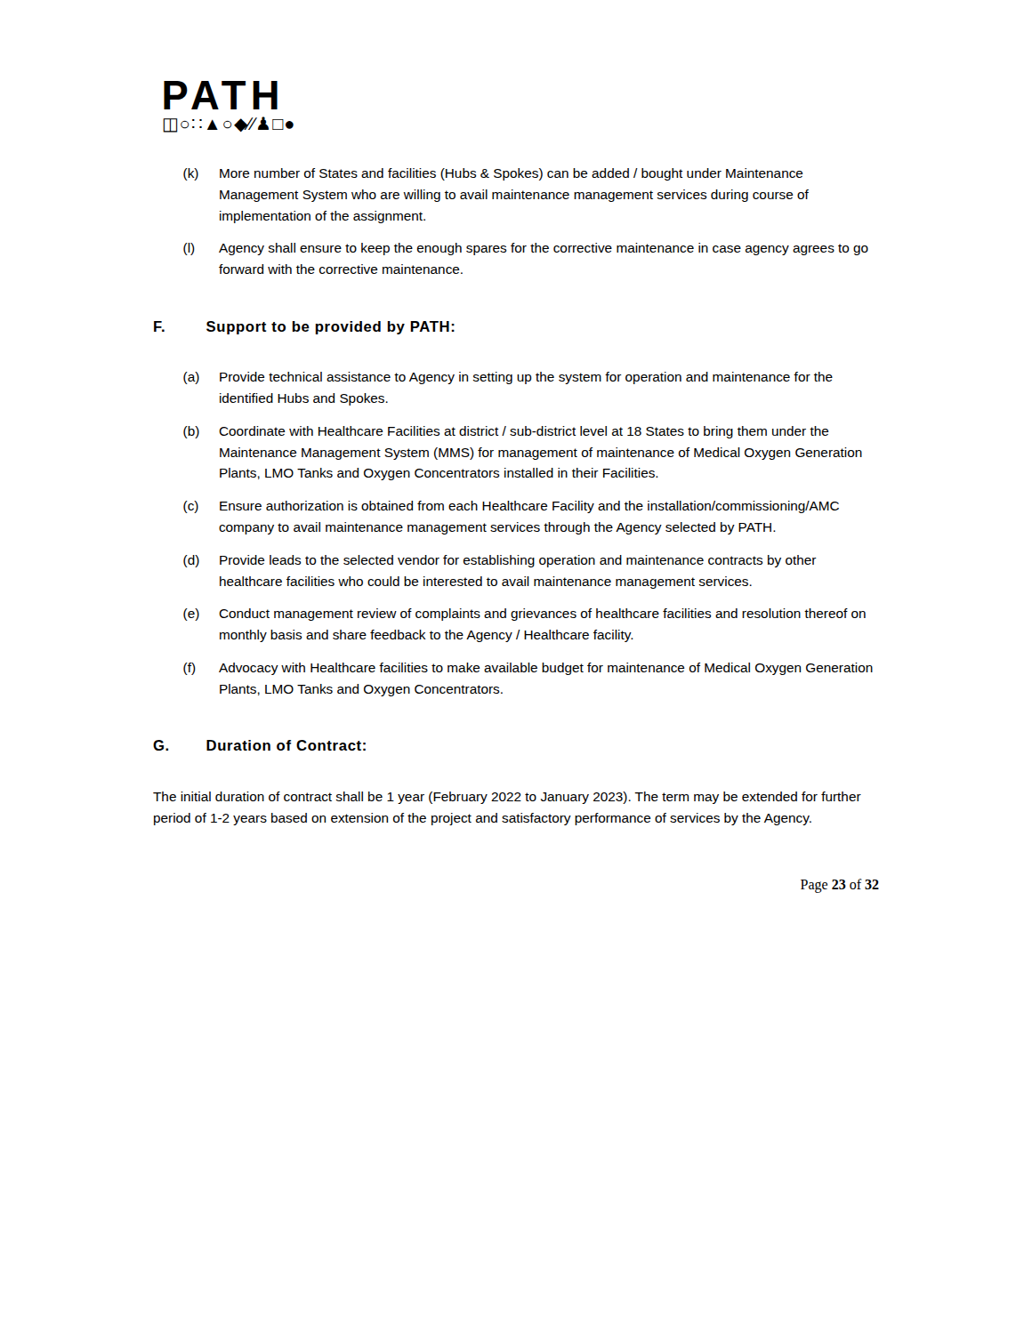PATH
◫○∷▲○◆∕∕♟□●
(k) More number of States and facilities (Hubs & Spokes) can be added / bought under Maintenance Management System who are willing to avail maintenance management services during course of implementation of the assignment.
(l) Agency shall ensure to keep the enough spares for the corrective maintenance in case agency agrees to go forward with the corrective maintenance.
F. Support to be provided by PATH:
(a) Provide technical assistance to Agency in setting up the system for operation and maintenance for the identified Hubs and Spokes.
(b) Coordinate with Healthcare Facilities at district / sub-district level at 18 States to bring them under the Maintenance Management System (MMS) for management of maintenance of Medical Oxygen Generation Plants, LMO Tanks and Oxygen Concentrators installed in their Facilities.
(c) Ensure authorization is obtained from each Healthcare Facility and the installation/commissioning/AMC company to avail maintenance management services through the Agency selected by PATH.
(d) Provide leads to the selected vendor for establishing operation and maintenance contracts by other healthcare facilities who could be interested to avail maintenance management services.
(e) Conduct management review of complaints and grievances of healthcare facilities and resolution thereof on monthly basis and share feedback to the Agency / Healthcare facility.
(f) Advocacy with Healthcare facilities to make available budget for maintenance of Medical Oxygen Generation Plants, LMO Tanks and Oxygen Concentrators.
G. Duration of Contract:
The initial duration of contract shall be 1 year (February 2022 to January 2023). The term may be extended for further period of 1-2 years based on extension of the project and satisfactory performance of services by the Agency.
Page 23 of 32